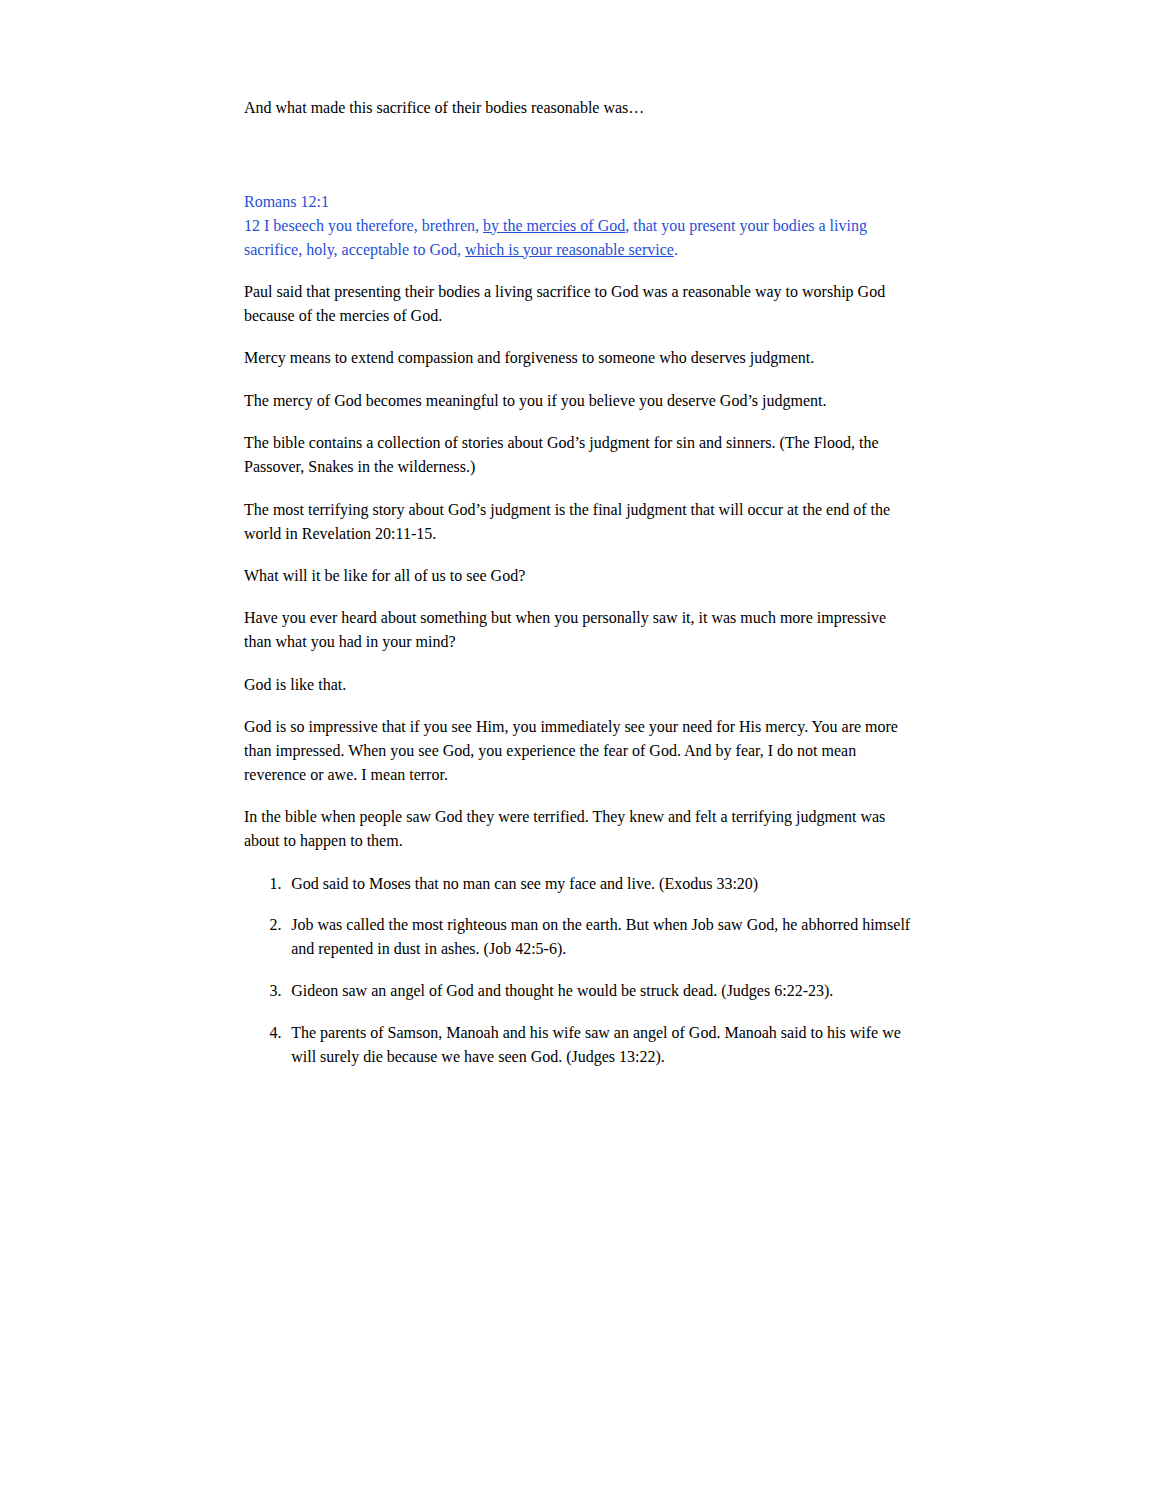And what made this sacrifice of their bodies reasonable was…
Romans 12:1
12 I beseech you therefore, brethren, by the mercies of God, that you present your bodies a living sacrifice, holy, acceptable to God, which is your reasonable service.
Paul said that presenting their bodies a living sacrifice to God was a reasonable way to worship God because of the mercies of God.
Mercy means to extend compassion and forgiveness to someone who deserves judgment.
The mercy of God becomes meaningful to you if you believe you deserve God’s judgment.
The bible contains a collection of stories about God’s judgment for sin and sinners. (The Flood, the Passover, Snakes in the wilderness.)
The most terrifying story about God’s judgment is the final judgment that will occur at the end of the world in Revelation 20:11-15.
What will it be like for all of us to see God?
Have you ever heard about something but when you personally saw it, it was much more impressive than what you had in your mind?
God is like that.
God is so impressive that if you see Him, you immediately see your need for His mercy. You are more than impressed. When you see God, you experience the fear of God. And by fear, I do not mean reverence or awe. I mean terror.
In the bible when people saw God they were terrified. They knew and felt a terrifying judgment was about to happen to them.
God said to Moses that no man can see my face and live. (Exodus 33:20)
Job was called the most righteous man on the earth. But when Job saw God, he abhorred himself and repented in dust in ashes. (Job 42:5-6).
Gideon saw an angel of God and thought he would be struck dead. (Judges 6:22-23).
The parents of Samson, Manoah and his wife saw an angel of God. Manoah said to his wife we will surely die because we have seen God. (Judges 13:22).